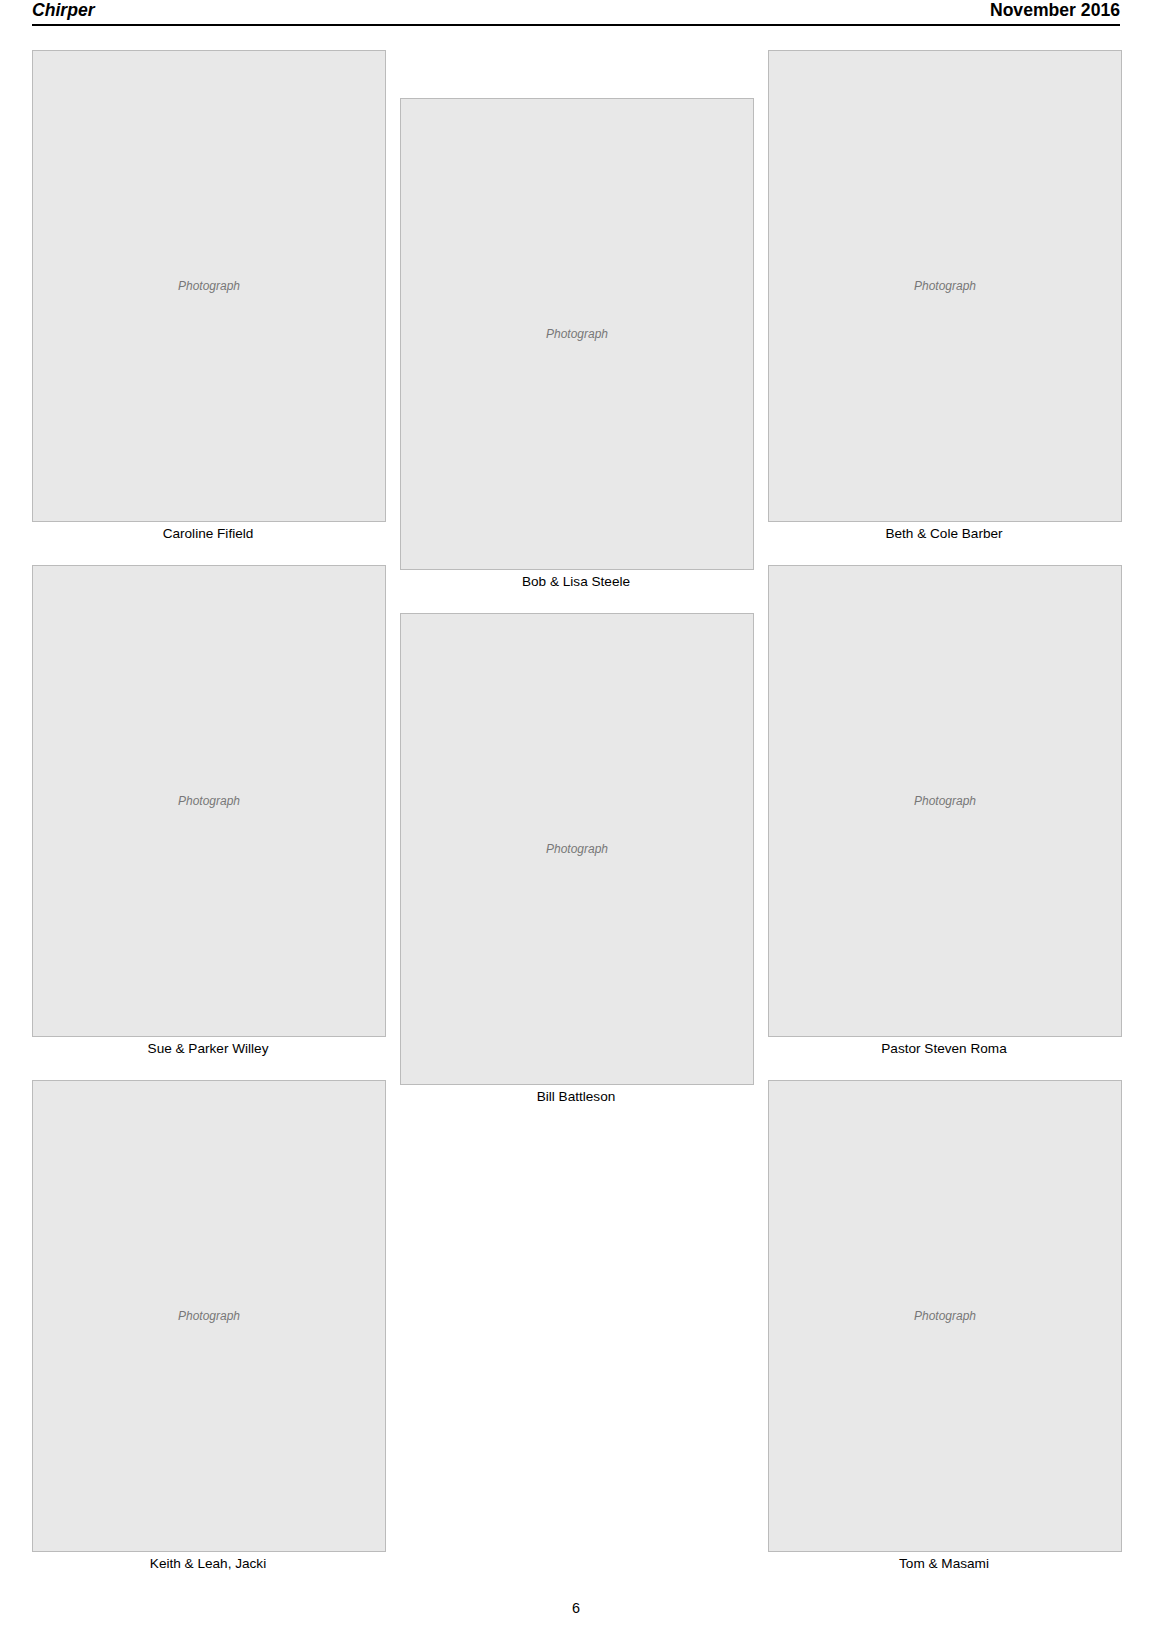Chirper November 2016
Photograph
Caroline Fifield
Photograph
Sue & Parker Willey
Photograph
Keith & Leah, Jacki
Photograph
Bob & Lisa Steele
Photograph
Bill Battleson
Photograph
Beth & Cole Barber
Photograph
Pastor Steven Roma
Photograph
Tom & Masami
6